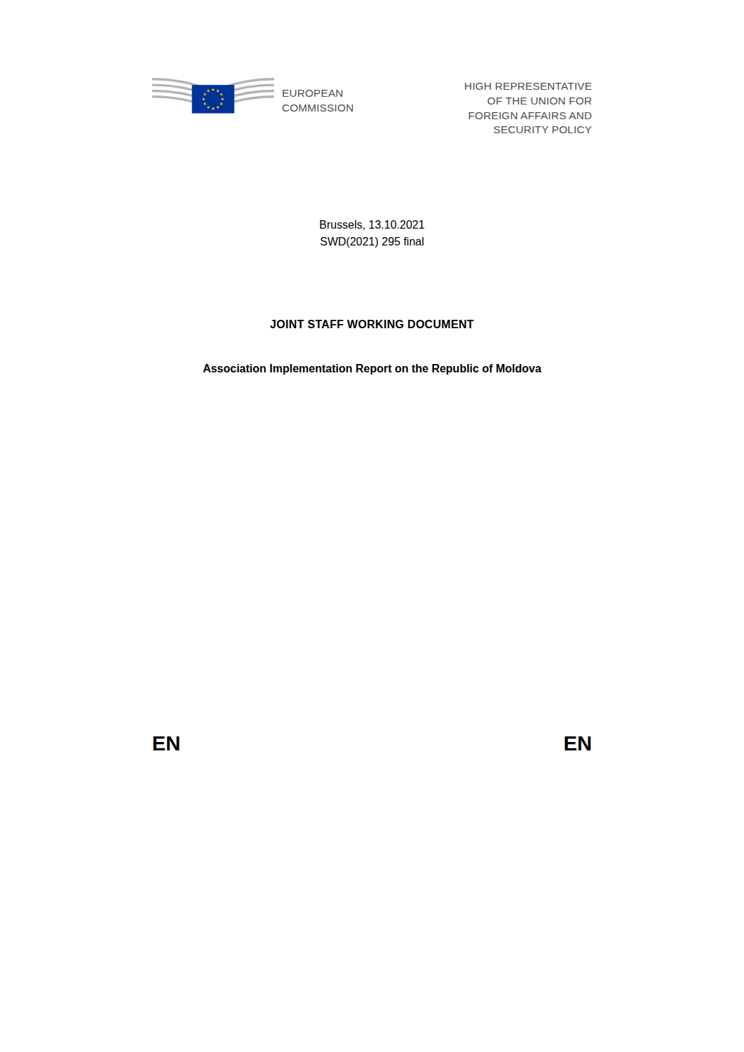EUROPEAN
COMMISSION
HIGH REPRESENTATIVE
OF THE UNION FOR
FOREIGN AFFAIRS AND
SECURITY POLICY
Brussels, 13.10.2021
SWD(2021) 295 final
JOINT STAFF WORKING DOCUMENT
Association Implementation Report on the Republic of Moldova
EN EN